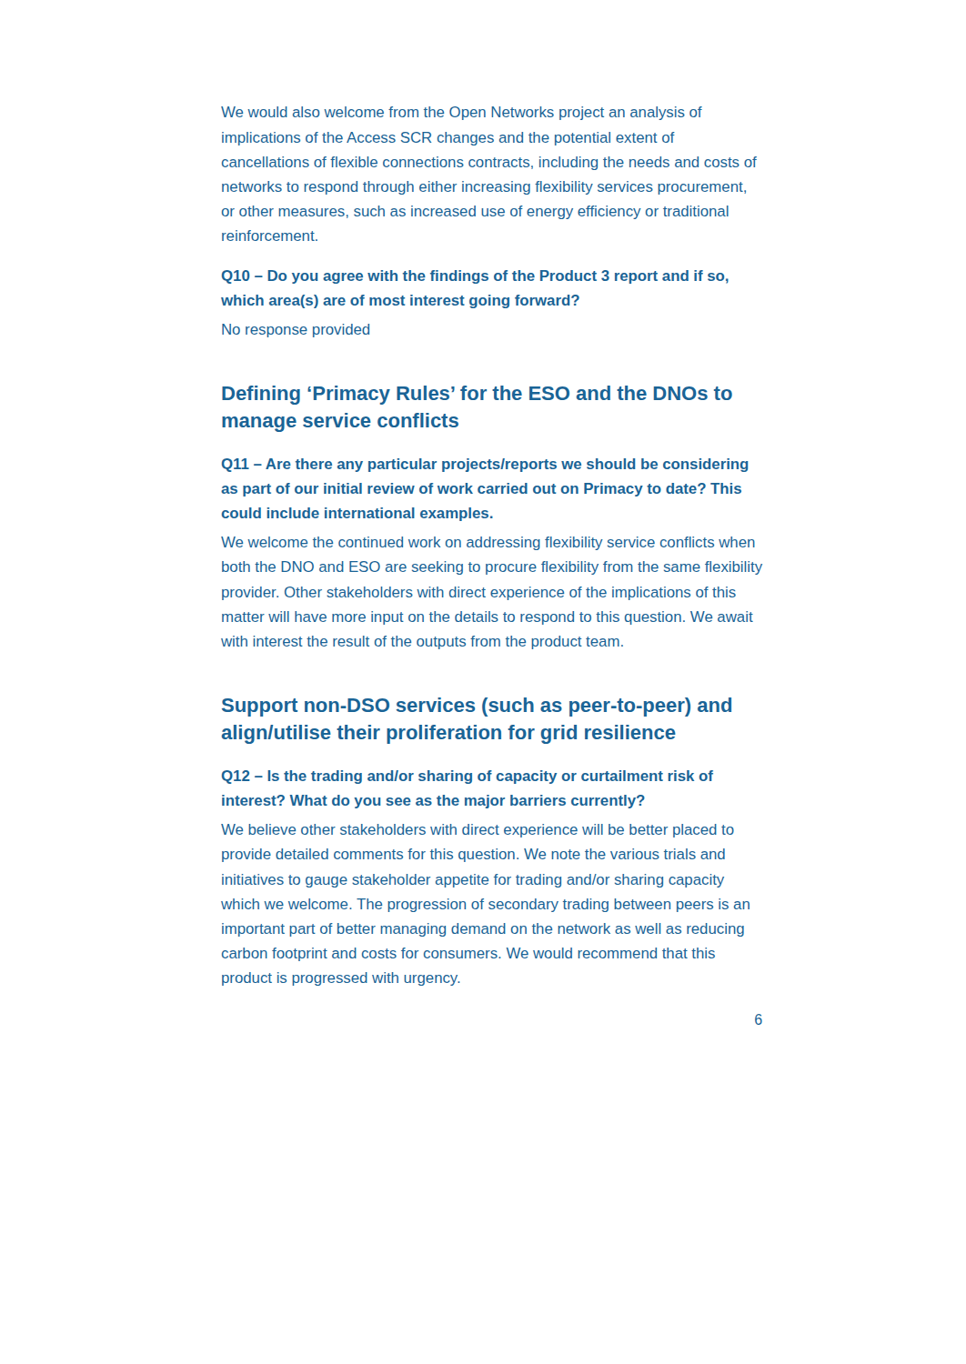We would also welcome from the Open Networks project an analysis of implications of the Access SCR changes and the potential extent of cancellations of flexible connections contracts, including the needs and costs of networks to respond through either increasing flexibility services procurement, or other measures, such as increased use of energy efficiency or traditional reinforcement.
Q10 – Do you agree with the findings of the Product 3 report and if so, which area(s) are of most interest going forward?
No response provided
Defining ‘Primacy Rules’ for the ESO and the DNOs to manage service conflicts
Q11 – Are there any particular projects/reports we should be considering as part of our initial review of work carried out on Primacy to date? This could include international examples.
We welcome the continued work on addressing flexibility service conflicts when both the DNO and ESO are seeking to procure flexibility from the same flexibility provider. Other stakeholders with direct experience of the implications of this matter will have more input on the details to respond to this question. We await with interest the result of the outputs from the product team.
Support non-DSO services (such as peer-to-peer) and align/utilise their proliferation for grid resilience
Q12 – Is the trading and/or sharing of capacity or curtailment risk of interest? What do you see as the major barriers currently?
We believe other stakeholders with direct experience will be better placed to provide detailed comments for this question. We note the various trials and initiatives to gauge stakeholder appetite for trading and/or sharing capacity which we welcome. The progression of secondary trading between peers is an important part of better managing demand on the network as well as reducing carbon footprint and costs for consumers. We would recommend that this product is progressed with urgency.
6